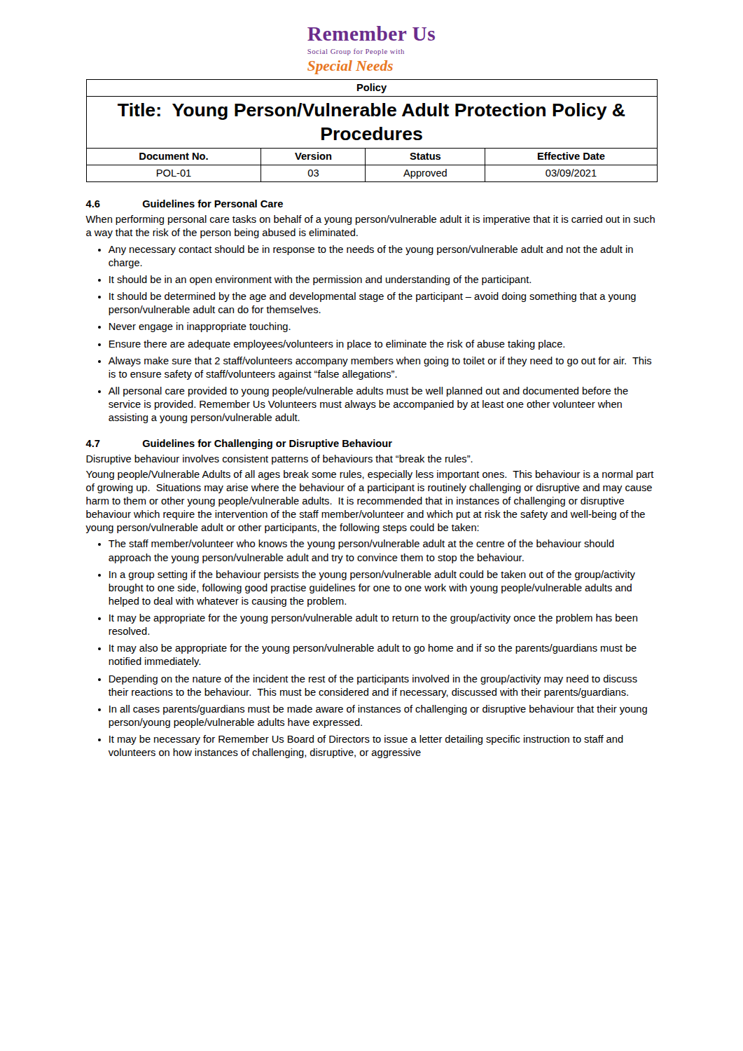Remember Us
Social Group for People with
Special Needs
| Policy |
| Title: Young Person/Vulnerable Adult Protection Policy & Procedures |
| Document No. | Version | Status | Effective Date |
| POL-01 | 03 | Approved | 03/09/2021 |
4.6 Guidelines for Personal Care
When performing personal care tasks on behalf of a young person/vulnerable adult it is imperative that it is carried out in such a way that the risk of the person being abused is eliminated.
Any necessary contact should be in response to the needs of the young person/vulnerable adult and not the adult in charge.
It should be in an open environment with the permission and understanding of the participant.
It should be determined by the age and developmental stage of the participant – avoid doing something that a young person/vulnerable adult can do for themselves.
Never engage in inappropriate touching.
Ensure there are adequate employees/volunteers in place to eliminate the risk of abuse taking place.
Always make sure that 2 staff/volunteers accompany members when going to toilet or if they need to go out for air. This is to ensure safety of staff/volunteers against “false allegations”.
All personal care provided to young people/vulnerable adults must be well planned out and documented before the service is provided. Remember Us Volunteers must always be accompanied by at least one other volunteer when assisting a young person/vulnerable adult.
4.7 Guidelines for Challenging or Disruptive Behaviour
Disruptive behaviour involves consistent patterns of behaviours that “break the rules”.
Young people/Vulnerable Adults of all ages break some rules, especially less important ones. This behaviour is a normal part of growing up. Situations may arise where the behaviour of a participant is routinely challenging or disruptive and may cause harm to them or other young people/vulnerable adults. It is recommended that in instances of challenging or disruptive behaviour which require the intervention of the staff member/volunteer and which put at risk the safety and well-being of the young person/vulnerable adult or other participants, the following steps could be taken:
The staff member/volunteer who knows the young person/vulnerable adult at the centre of the behaviour should approach the young person/vulnerable adult and try to convince them to stop the behaviour.
In a group setting if the behaviour persists the young person/vulnerable adult could be taken out of the group/activity brought to one side, following good practise guidelines for one to one work with young people/vulnerable adults and helped to deal with whatever is causing the problem.
It may be appropriate for the young person/vulnerable adult to return to the group/activity once the problem has been resolved.
It may also be appropriate for the young person/vulnerable adult to go home and if so the parents/guardians must be notified immediately.
Depending on the nature of the incident the rest of the participants involved in the group/activity may need to discuss their reactions to the behaviour. This must be considered and if necessary, discussed with their parents/guardians.
In all cases parents/guardians must be made aware of instances of challenging or disruptive behaviour that their young person/young people/vulnerable adults have expressed.
It may be necessary for Remember Us Board of Directors to issue a letter detailing specific instruction to staff and volunteers on how instances of challenging, disruptive, or aggressive